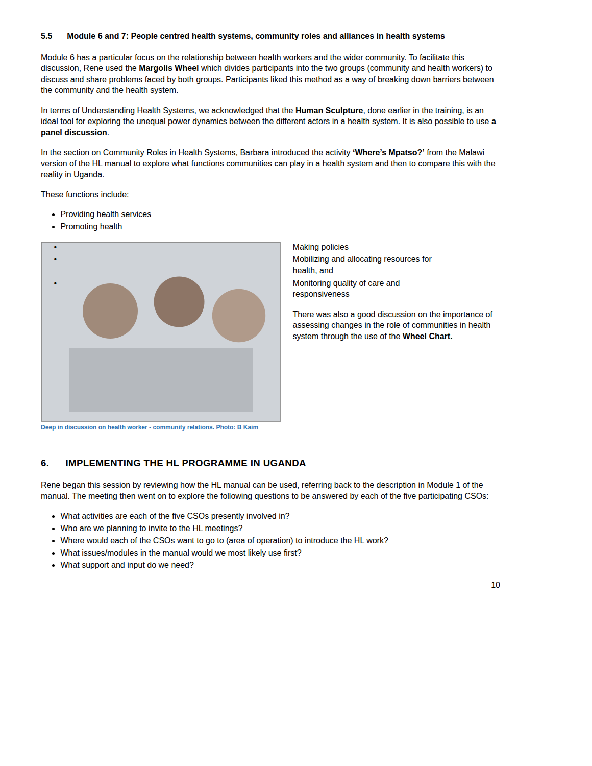5.5 Module 6 and 7: People centred health systems, community roles and alliances in health systems
Module 6 has a particular focus on the relationship between health workers and the wider community. To facilitate this discussion, Rene used the Margolis Wheel which divides participants into the two groups (community and health workers) to discuss and share problems faced by both groups. Participants liked this method as a way of breaking down barriers between the community and the health system.
In terms of Understanding Health Systems, we acknowledged that the Human Sculpture, done earlier in the training, is an ideal tool for exploring the unequal power dynamics between the different actors in a health system. It is also possible to use a panel discussion.
In the section on Community Roles in Health Systems, Barbara introduced the activity ‘Where’s Mpatso?’ from the Malawi version of the HL manual to explore what functions communities can play in a health system and then to compare this with the reality in Uganda.
These functions include:
Providing health services
Promoting health
Deep in discussion on health worker - community relations. Photo: B Kaim
Making policies
Mobilizing and allocating resources forhealth, and
Monitoring quality of care andresponsiveness
There was also a good discussion on the importance of assessing changes in the role of communities in health system through the use of the Wheel Chart.
6. IMPLEMENTING THE HL PROGRAMME IN UGANDA
Rene began this session by reviewing how the HL manual can be used, referring back to the description in Module 1 of the manual. The meeting then went on to explore the following questions to be answered by each of the five participating CSOs:
What activities are each of the five CSOs presently involved in?
Who are we planning to invite to the HL meetings?
Where would each of the CSOs want to go to (area of operation) to introduce the HL work?
What issues/modules in the manual would we most likely use first?
What support and input do we need?
10